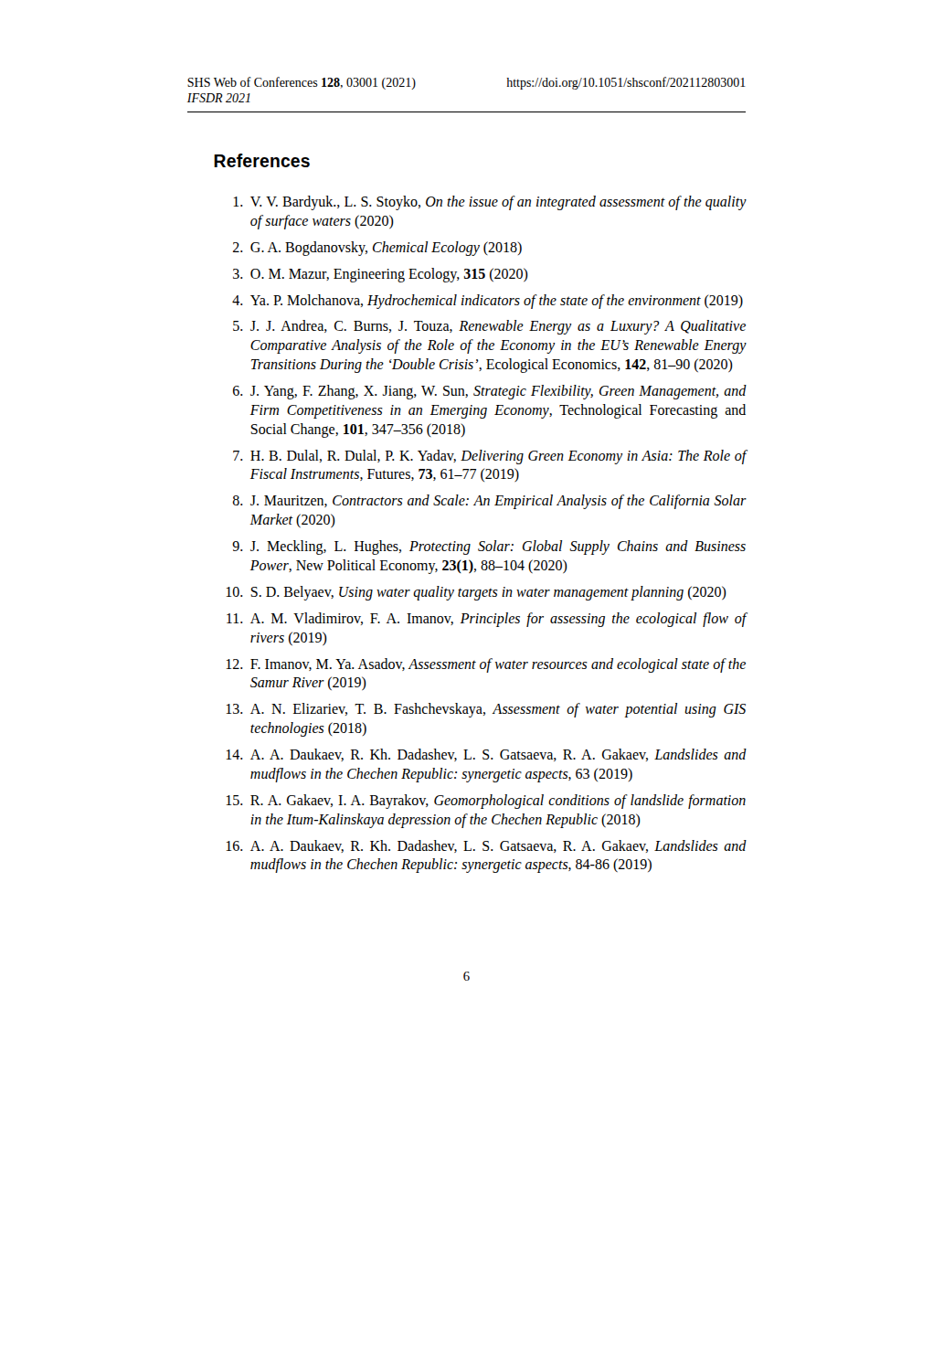SHS Web of Conferences 128, 03001 (2021)
https://doi.org/10.1051/shsconf/202112803001
IFSDR 2021
References
1. V. V. Bardyuk., L. S. Stoyko, On the issue of an integrated assessment of the quality of surface waters (2020)
2. G. A. Bogdanovsky, Chemical Ecology (2018)
3. O. M. Mazur, Engineering Ecology, 315 (2020)
4. Ya. P. Molchanova, Hydrochemical indicators of the state of the environment (2019)
5. J. J. Andrea, C. Burns, J. Touza, Renewable Energy as a Luxury? A Qualitative Comparative Analysis of the Role of the Economy in the EU’s Renewable Energy Transitions During the ‘Double Crisis’, Ecological Economics, 142, 81–90 (2020)
6. J. Yang, F. Zhang, X. Jiang, W. Sun, Strategic Flexibility, Green Management, and Firm Competitiveness in an Emerging Economy, Technological Forecasting and Social Change, 101, 347–356 (2018)
7. H. B. Dulal, R. Dulal, P. K. Yadav, Delivering Green Economy in Asia: The Role of Fiscal Instruments, Futures, 73, 61–77 (2019)
8. J. Mauritzen, Contractors and Scale: An Empirical Analysis of the California Solar Market (2020)
9. J. Meckling, L. Hughes, Protecting Solar: Global Supply Chains and Business Power, New Political Economy, 23(1), 88–104 (2020)
10. S. D. Belyaev, Using water quality targets in water management planning (2020)
11. A. M. Vladimirov, F. A. Imanov, Principles for assessing the ecological flow of rivers (2019)
12. F. Imanov, M. Ya. Asadov, Assessment of water resources and ecological state of the Samur River (2019)
13. A. N. Elizariev, T. B. Fashchevskaya, Assessment of water potential using GIS technologies (2018)
14. A. A. Daukaev, R. Kh. Dadashev, L. S. Gatsaeva, R. A. Gakaev, Landslides and mudflows in the Chechen Republic: synergetic aspects, 63 (2019)
15. R. A. Gakaev, I. A. Bayrakov, Geomorphological conditions of landslide formation in the Itum-Kalinskaya depression of the Chechen Republic (2018)
16. A. A. Daukaev, R. Kh. Dadashev, L. S. Gatsaeva, R. A. Gakaev, Landslides and mudflows in the Chechen Republic: synergetic aspects, 84-86 (2019)
6